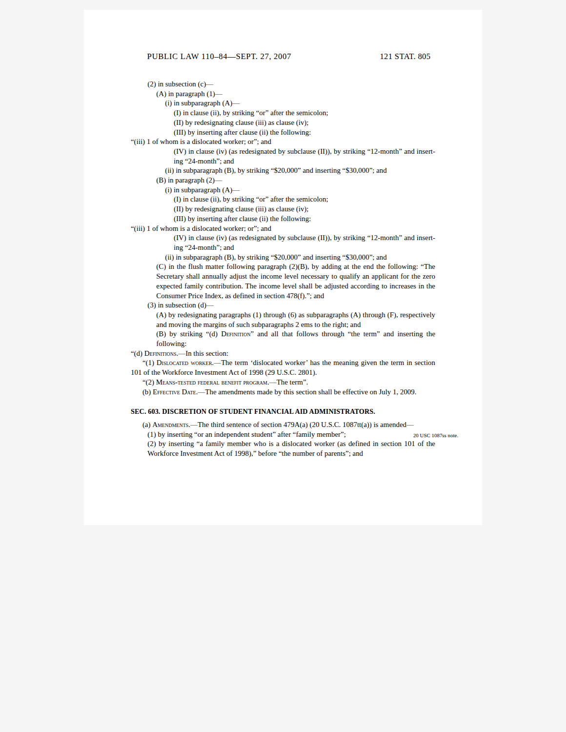PUBLIC LAW 110–84—SEPT. 27, 2007 121 STAT. 805
(2) in subsection (c)—
(A) in paragraph (1)—
(i) in subparagraph (A)—
(I) in clause (ii), by striking “or” after the semicolon;
(II) by redesignating clause (iii) as clause (iv);
(III) by inserting after clause (ii) the following:
“(iii) 1 of whom is a dislocated worker; or”; and
(IV) in clause (iv) (as redesignated by subclause (II)), by striking “12-month” and inserting “24-month”; and
(ii) in subparagraph (B), by striking “$20,000” and inserting “$30,000”; and
(B) in paragraph (2)—
(i) in subparagraph (A)—
(I) in clause (ii), by striking “or” after the semicolon;
(II) by redesignating clause (iii) as clause (iv);
(III) by inserting after clause (ii) the following:
“(iii) 1 of whom is a dislocated worker; or”; and
(IV) in clause (iv) (as redesignated by subclause (II)), by striking “12-month” and inserting “24-month”; and
(ii) in subparagraph (B), by striking “$20,000” and inserting “$30,000”; and
(C) in the flush matter following paragraph (2)(B), by adding at the end the following: “The Secretary shall annually adjust the income level necessary to qualify an applicant for the zero expected family contribution. The income level shall be adjusted according to increases in the Consumer Price Index, as defined in section 478(f).”; and
(3) in subsection (d)—
(A) by redesignating paragraphs (1) through (6) as subparagraphs (A) through (F), respectively and moving the margins of such subparagraphs 2 ems to the right; and
(B) by striking “(d) Definition” and all that follows through “the term” and inserting the following:
“(d) Definitions.—In this section:
“(1) Dislocated worker.—The term ‘dislocated worker’ has the meaning given the term in section 101 of the Workforce Investment Act of 1998 (29 U.S.C. 2801).
“(2) Means-tested federal benefit program.—The term”.
(b) Effective Date.—The amendments made by this section shall be effective on July 1, 2009.
SEC. 603. DISCRETION OF STUDENT FINANCIAL AID ADMINISTRATORS.
(a) Amendments.—The third sentence of section 479A(a) (20 U.S.C. 1087tt(a)) is amended—
(1) by inserting “or an independent student” after “family member”;
(2) by inserting “a family member who is a dislocated worker (as defined in section 101 of the Workforce Investment Act of 1998),” before “the number of parents”; and
20 USC 1087ss note.